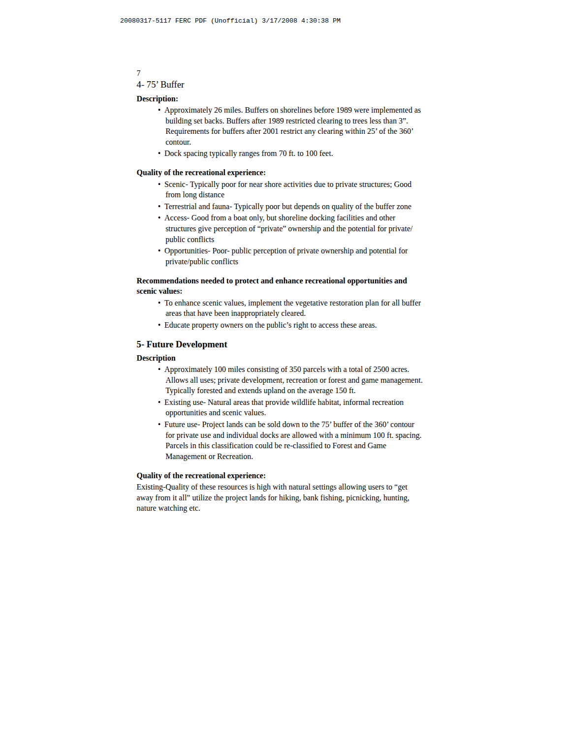20080317-5117 FERC PDF (Unofficial) 3/17/2008 4:30:38 PM
7
4- 75’ Buffer
Description:
Approximately 26 miles. Buffers on shorelines before 1989 were implemented as building set backs. Buffers after 1989 restricted clearing to trees less than 3”. Requirements for buffers after 2001 restrict any clearing within 25’ of the 360’ contour.
Dock spacing typically ranges from 70 ft. to 100 feet.
Quality of the recreational experience:
Scenic- Typically poor for near shore activities due to private structures; Good from long distance
Terrestrial and fauna- Typically poor but depends on quality of the buffer zone
Access- Good from a boat only, but shoreline docking facilities and other structures give perception of “private” ownership and the potential for private/ public conflicts
Opportunities- Poor- public perception of private ownership and potential for private/public conflicts
Recommendations needed to protect and enhance recreational opportunities and scenic values:
To enhance scenic values, implement the vegetative restoration plan for all buffer areas that have been inappropriately cleared.
Educate property owners on the public’s right to access these areas.
5- Future Development
Description
Approximately 100 miles consisting of 350 parcels with a total of 2500 acres. Allows all uses; private development, recreation or forest and game management. Typically forested and extends upland on the average 150 ft.
Existing use- Natural areas that provide wildlife habitat, informal recreation opportunities and scenic values.
Future use- Project lands can be sold down to the 75’ buffer of the 360’ contour for private use and individual docks are allowed with a minimum 100 ft. spacing. Parcels in this classification could be re-classified to Forest and Game Management or Recreation.
Quality of the recreational experience:
Existing-Quality of these resources is high with natural settings allowing users to “get away from it all” utilize the project lands for hiking, bank fishing, picnicking, hunting, nature watching etc.